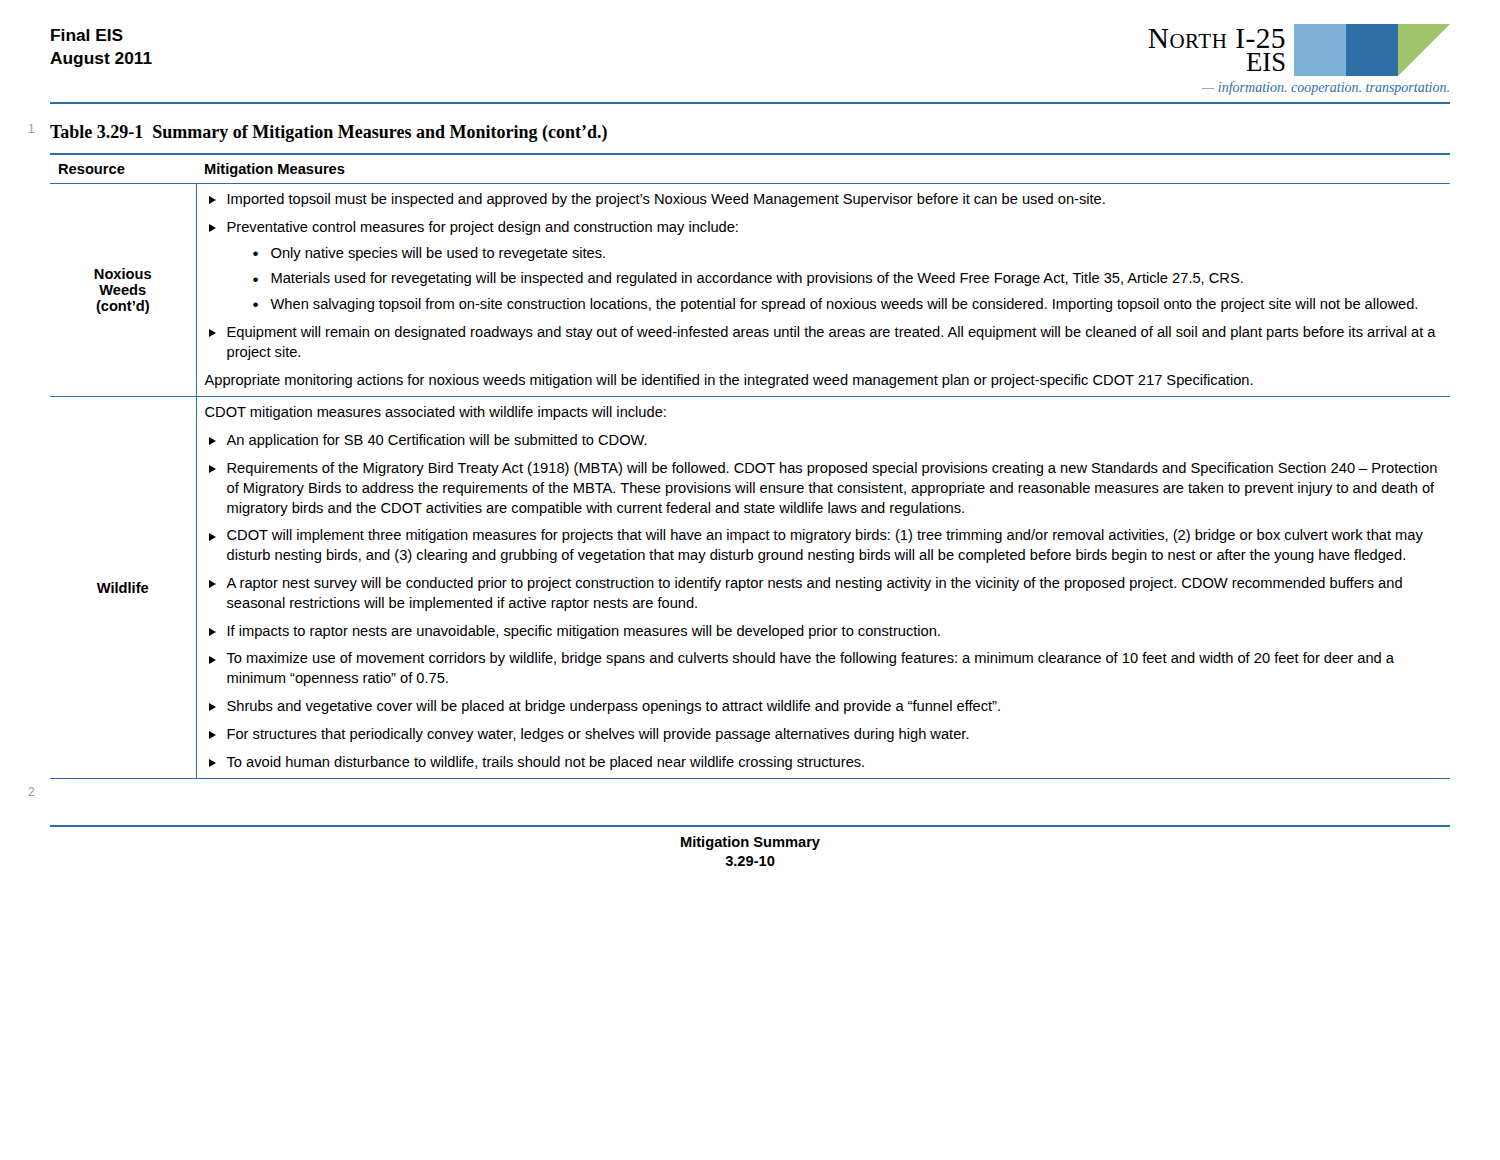Final EIS
August 2011
North I-25 EIS
— information. cooperation. transportation.
1
Table 3.29-1 Summary of Mitigation Measures and Monitoring (cont’d.)
| Resource | Mitigation Measures |
| --- | --- |
| Noxious Weeds (cont’d) | Imported topsoil must be inspected and approved by the project’s Noxious Weed Management Supervisor before it can be used on-site. Preventative control measures for project design and construction may include: Only native species will be used to revegetate sites. Materials used for revegetating will be inspected and regulated in accordance with provisions of the Weed Free Forage Act, Title 35, Article 27.5, CRS. When salvaging topsoil from on-site construction locations, the potential for spread of noxious weeds will be considered. Importing topsoil onto the project site will not be allowed. Equipment will remain on designated roadways and stay out of weed-infested areas until the areas are treated. All equipment will be cleaned of all soil and plant parts before its arrival at a project site. Appropriate monitoring actions for noxious weeds mitigation will be identified in the integrated weed management plan or project-specific CDOT 217 Specification. |
| Wildlife | CDOT mitigation measures associated with wildlife impacts will include: An application for SB 40 Certification will be submitted to CDOW. Requirements of the Migratory Bird Treaty Act (1918) (MBTA) will be followed. CDOT has proposed special provisions creating a new Standards and Specification Section 240 – Protection of Migratory Birds to address the requirements of the MBTA. These provisions will ensure that consistent, appropriate and reasonable measures are taken to prevent injury to and death of migratory birds and the CDOT activities are compatible with current federal and state wildlife laws and regulations. CDOT will implement three mitigation measures for projects that will have an impact to migratory birds: (1) tree trimming and/or removal activities, (2) bridge or box culvert work that may disturb nesting birds, and (3) clearing and grubbing of vegetation that may disturb ground nesting birds will all be completed before birds begin to nest or after the young have fledged. A raptor nest survey will be conducted prior to project construction to identify raptor nests and nesting activity in the vicinity of the proposed project. CDOW recommended buffers and seasonal restrictions will be implemented if active raptor nests are found. If impacts to raptor nests are unavoidable, specific mitigation measures will be developed prior to construction. To maximize use of movement corridors by wildlife, bridge spans and culverts should have the following features: a minimum clearance of 10 feet and width of 20 feet for deer and a minimum “openness ratio” of 0.75. Shrubs and vegetative cover will be placed at bridge underpass openings to attract wildlife and provide a “funnel effect”. For structures that periodically convey water, ledges or shelves will provide passage alternatives during high water. To avoid human disturbance to wildlife, trails should not be placed near wildlife crossing structures. |
2
Mitigation Summary
3.29-10